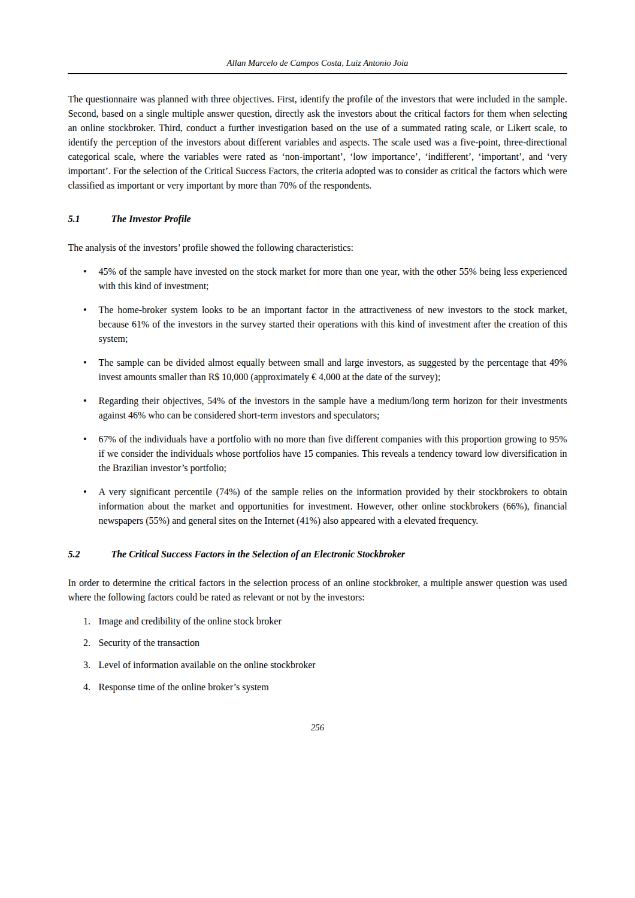Allan Marcelo de Campos Costa, Luiz Antonio Joia
The questionnaire was planned with three objectives. First, identify the profile of the investors that were included in the sample. Second, based on a single multiple answer question, directly ask the investors about the critical factors for them when selecting an online stockbroker. Third, conduct a further investigation based on the use of a summated rating scale, or Likert scale, to identify the perception of the investors about different variables and aspects. The scale used was a five-point, three-directional categorical scale, where the variables were rated as ‘non-important’, ‘low importance’, ‘indifferent’, ‘important’, and ‘very important’. For the selection of the Critical Success Factors, the criteria adopted was to consider as critical the factors which were classified as important or very important by more than 70% of the respondents.
5.1 The Investor Profile
The analysis of the investors’ profile showed the following characteristics:
45% of the sample have invested on the stock market for more than one year, with the other 55% being less experienced with this kind of investment;
The home-broker system looks to be an important factor in the attractiveness of new investors to the stock market, because 61% of the investors in the survey started their operations with this kind of investment after the creation of this system;
The sample can be divided almost equally between small and large investors, as suggested by the percentage that 49% invest amounts smaller than R$ 10,000 (approximately € 4,000 at the date of the survey);
Regarding their objectives, 54% of the investors in the sample have a medium/long term horizon for their investments against 46% who can be considered short-term investors and speculators;
67% of the individuals have a portfolio with no more than five different companies with this proportion growing to 95% if we consider the individuals whose portfolios have 15 companies. This reveals a tendency toward low diversification in the Brazilian investor’s portfolio;
A very significant percentile (74%) of the sample relies on the information provided by their stockbrokers to obtain information about the market and opportunities for investment. However, other online stockbrokers (66%), financial newspapers (55%) and general sites on the Internet (41%) also appeared with a elevated frequency.
5.2 The Critical Success Factors in the Selection of an Electronic Stockbroker
In order to determine the critical factors in the selection process of an online stockbroker, a multiple answer question was used where the following factors could be rated as relevant or not by the investors:
Image and credibility of the online stock broker
Security of the transaction
Level of information available on the online stockbroker
Response time of the online broker’s system
256